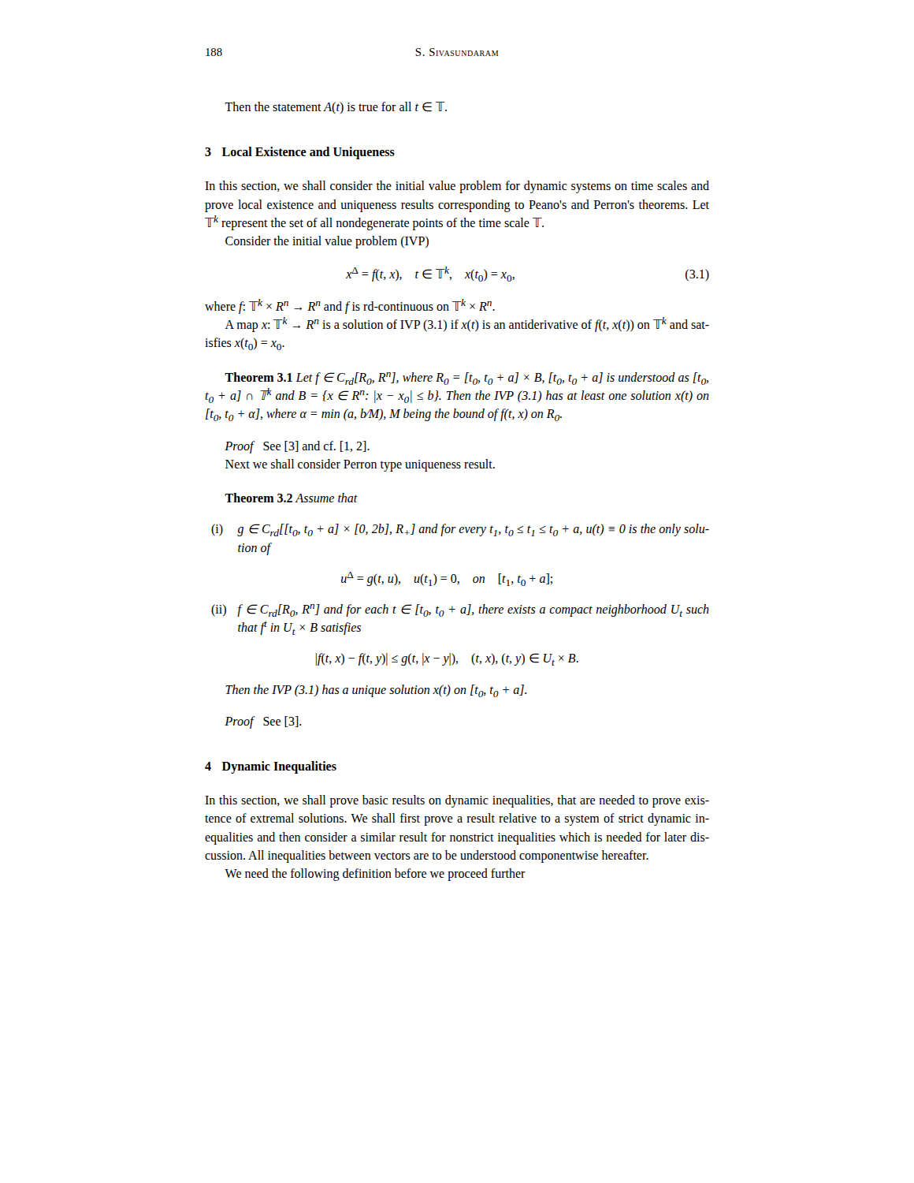188 S. Sivasundaram 188
Then the statement A(t) is true for all t ∈ 𝕋.
3 Local Existence and Uniqueness
In this section, we shall consider the initial value problem for dynamic systems on time scales and prove local existence and uniqueness results corresponding to Peano's and Perron's theorems. Let 𝕋k represent the set of all nondegenerate points of the time scale 𝕋.
Consider the initial value problem (IVP)
xΔ = f(t, x), t ∈ 𝕋k, x(t0) = x0, (3.1)
where f: 𝕋k × Rn → Rn and f is rd-continuous on 𝕋k × Rn.
A map x: 𝕋k → Rn is a solution of IVP (3.1) if x(t) is an antiderivative of f(t, x(t)) on 𝕋k and satisfies x(t0) = x0.
Theorem 3.1 Let f ∈ Crd[R0, Rn], where R0 = [t0, t0 + a] × B, [t0, t0 + a] is understood as [t0, t0 + a] ∩ 𝕋k and B = {x ∈ Rn: |x − x0| ≤ b}. Then the IVP (3.1) has at least one solution x(t) on [t0, t0 + α], where α = min (a, b⁄M), M being the bound of f(t, x) on R0.
Proof See [3] and cf. [1, 2].
Next we shall consider Perron type uniqueness result.
Theorem 3.2 Assume that
(i) g ∈ Crd[[t0, t0 + a] × [0, 2b], R+] and for every t1, t0 ≤ t1 ≤ t0 + a, u(t) ≡ 0 is the only solution of
uΔ = g(t, u), u(t1) = 0, on [t1, t0 + a]; (0.0)
(ii) f ∈ Crd[R0, Rn] and for each t ∈ [t0, t0 + a], there exists a compact neighborhood Ut such that ft in Ut × B satisfies
|f(t, x) − f(t, y)| ≤ g(t, |x − y|), (t, x), (t, y) ∈ Ut × B. (0.0)
Then the IVP (3.1) has a unique solution x(t) on [t0, t0 + a].
Proof See [3].
4 Dynamic Inequalities
In this section, we shall prove basic results on dynamic inequalities, that are needed to prove existence of extremal solutions. We shall first prove a result relative to a system of strict dynamic inequalities and then consider a similar result for nonstrict inequalities which is needed for later discussion. All inequalities between vectors are to be understood componentwise hereafter.
We need the following definition before we proceed further